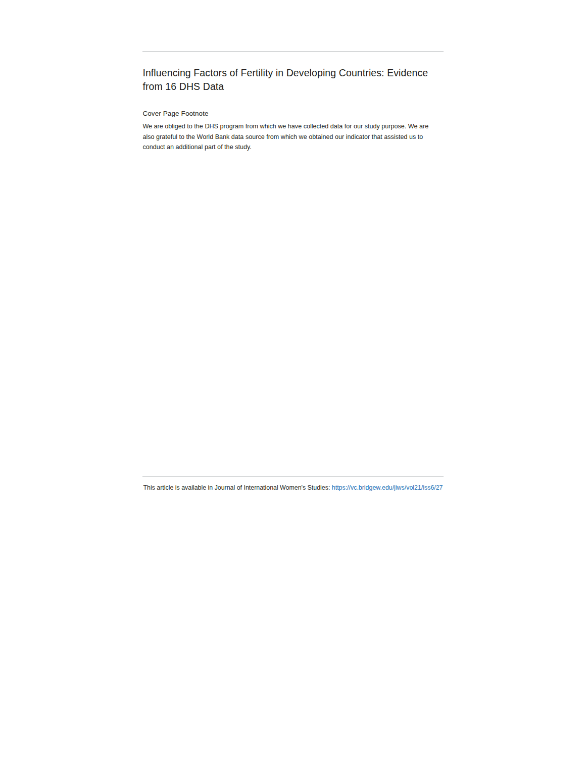Influencing Factors of Fertility in Developing Countries: Evidence from 16 DHS Data
Cover Page Footnote
We are obliged to the DHS program from which we have collected data for our study purpose. We are also grateful to the World Bank data source from which we obtained our indicator that assisted us to conduct an additional part of the study.
This article is available in Journal of International Women's Studies: https://vc.bridgew.edu/jiws/vol21/iss6/27